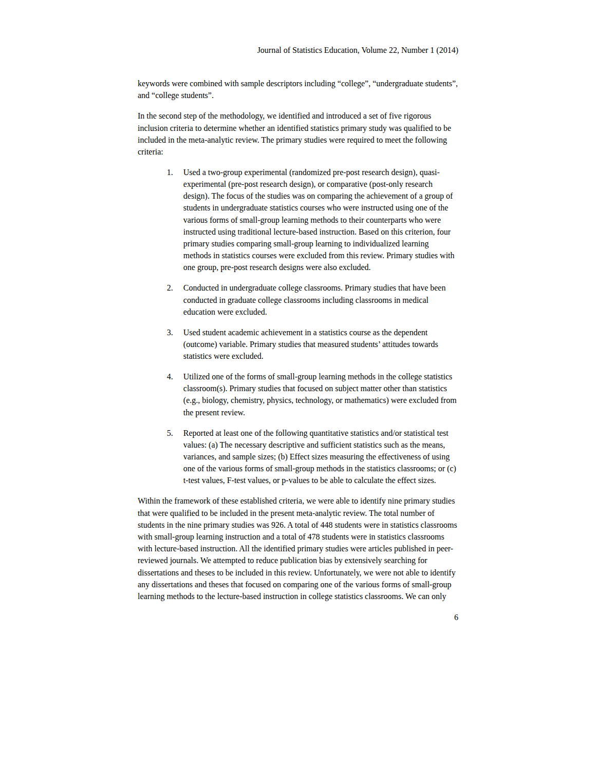Journal of Statistics Education, Volume 22, Number 1 (2014)
keywords were combined with sample descriptors including “college”, “undergraduate students”, and “college students”.
In the second step of the methodology, we identified and introduced a set of five rigorous inclusion criteria to determine whether an identified statistics primary study was qualified to be included in the meta-analytic review. The primary studies were required to meet the following criteria:
Used a two-group experimental (randomized pre-post research design), quasi-experimental (pre-post research design), or comparative (post-only research design). The focus of the studies was on comparing the achievement of a group of students in undergraduate statistics courses who were instructed using one of the various forms of small-group learning methods to their counterparts who were instructed using traditional lecture-based instruction. Based on this criterion, four primary studies comparing small-group learning to individualized learning methods in statistics courses were excluded from this review. Primary studies with one group, pre-post research designs were also excluded.
Conducted in undergraduate college classrooms. Primary studies that have been conducted in graduate college classrooms including classrooms in medical education were excluded.
Used student academic achievement in a statistics course as the dependent (outcome) variable. Primary studies that measured students’ attitudes towards statistics were excluded.
Utilized one of the forms of small-group learning methods in the college statistics classroom(s). Primary studies that focused on subject matter other than statistics (e.g., biology, chemistry, physics, technology, or mathematics) were excluded from the present review.
Reported at least one of the following quantitative statistics and/or statistical test values: (a) The necessary descriptive and sufficient statistics such as the means, variances, and sample sizes; (b) Effect sizes measuring the effectiveness of using one of the various forms of small-group methods in the statistics classrooms; or (c) t-test values, F-test values, or p-values to be able to calculate the effect sizes.
Within the framework of these established criteria, we were able to identify nine primary studies that were qualified to be included in the present meta-analytic review. The total number of students in the nine primary studies was 926. A total of 448 students were in statistics classrooms with small-group learning instruction and a total of 478 students were in statistics classrooms with lecture-based instruction. All the identified primary studies were articles published in peer-reviewed journals. We attempted to reduce publication bias by extensively searching for dissertations and theses to be included in this review. Unfortunately, we were not able to identify any dissertations and theses that focused on comparing one of the various forms of small-group learning methods to the lecture-based instruction in college statistics classrooms. We can only
6